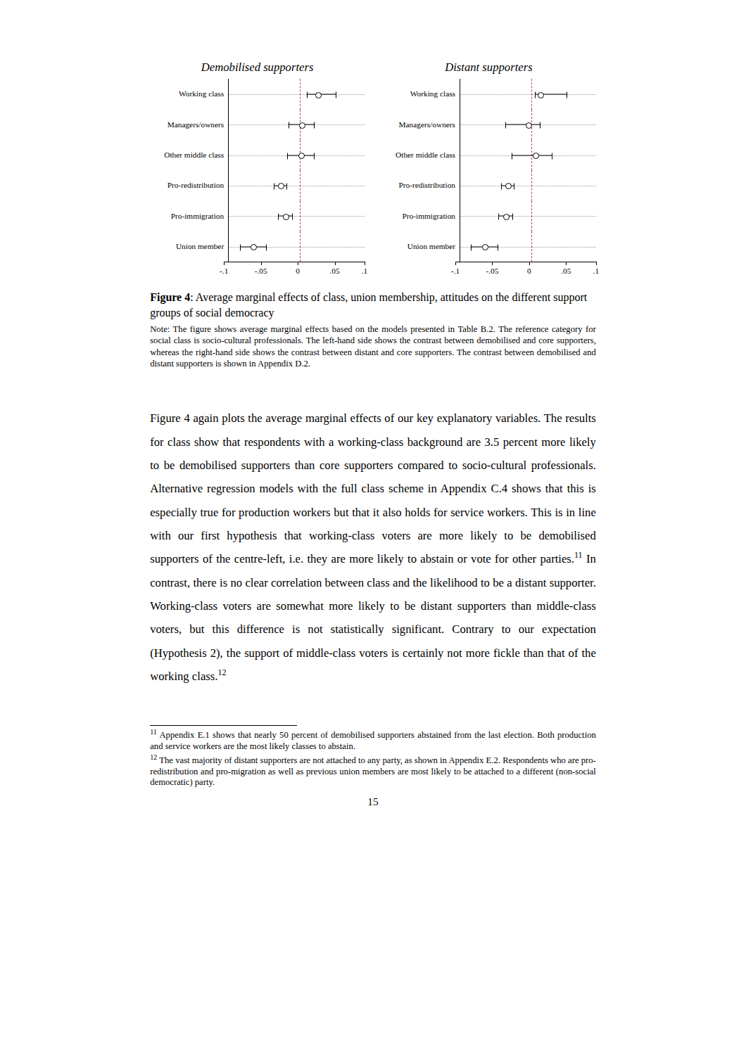Demobilised supporters
Working class
Managers/owners
Other middle class
Pro-redistribution
Pro-immigration
Union member
-.1
-.05
0
.05
.1
Distant supporters
Working class
Managers/owners
Other middle class
Pro-redistribution
Pro-immigration
Union member
-.1
-.05
0
.05
.1
Figure 4: Average marginal effects of class, union membership, attitudes on the different support groups of social democracy
Note: The figure shows average marginal effects based on the models presented in Table B.2. The reference category for social class is socio-cultural professionals. The left-hand side shows the contrast between demobilised and core supporters, whereas the right-hand side shows the contrast between distant and core supporters. The contrast between demobilised and distant supporters is shown in Appendix D.2.
Figure 4 again plots the average marginal effects of our key explanatory variables. The results for class show that respondents with a working-class background are 3.5 percent more likely to be demobilised supporters than core supporters compared to socio-cultural professionals. Alternative regression models with the full class scheme in Appendix C.4 shows that this is especially true for production workers but that it also holds for service workers. This is in line with our first hypothesis that working-class voters are more likely to be demobilised supporters of the centre-left, i.e. they are more likely to abstain or vote for other parties.11 In contrast, there is no clear correlation between class and the likelihood to be a distant supporter. Working-class voters are somewhat more likely to be distant supporters than middle-class voters, but this difference is not statistically significant. Contrary to our expectation (Hypothesis 2), the support of middle-class voters is certainly not more fickle than that of the working class.12
11 Appendix E.1 shows that nearly 50 percent of demobilised supporters abstained from the last election. Both production and service workers are the most likely classes to abstain.
12 The vast majority of distant supporters are not attached to any party, as shown in Appendix E.2. Respondents who are pro-redistribution and pro-migration as well as previous union members are most likely to be attached to a different (non-social democratic) party.
15